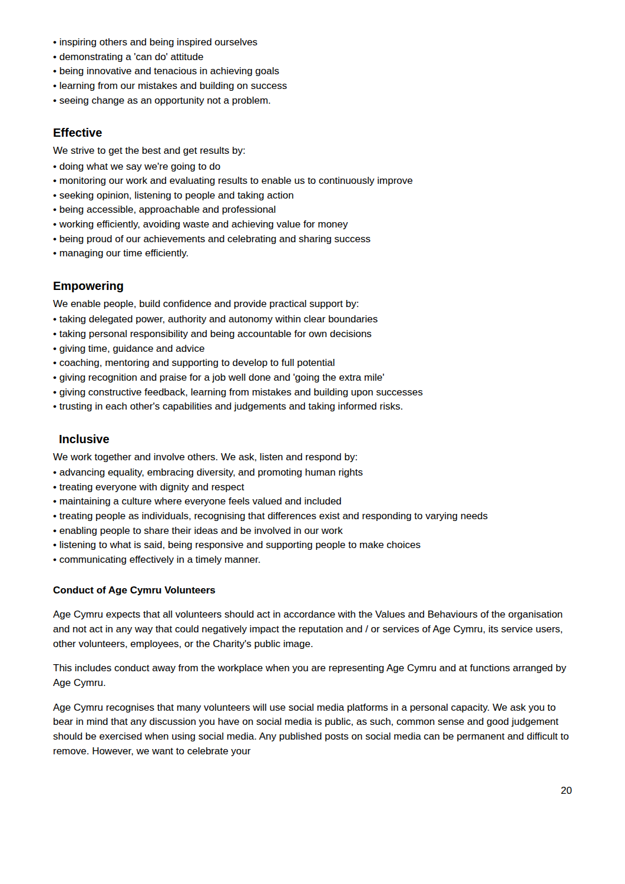inspiring others and being inspired ourselves
demonstrating a 'can do' attitude
being innovative and tenacious in achieving goals
learning from our mistakes and building on success
seeing change as an opportunity not a problem.
Effective
We strive to get the best and get results by:
doing what we say we're going to do
monitoring our work and evaluating results to enable us to continuously improve
seeking opinion, listening to people and taking action
being accessible, approachable and professional
working efficiently, avoiding waste and achieving value for money
being proud of our achievements and celebrating and sharing success
managing our time efficiently.
Empowering
We enable people, build confidence and provide practical support by:
taking delegated power, authority and autonomy within clear boundaries
taking personal responsibility and being accountable for own decisions
giving time, guidance and advice
coaching, mentoring and supporting to develop to full potential
giving recognition and praise for a job well done and 'going the extra mile'
giving constructive feedback, learning from mistakes and building upon successes
trusting in each other's capabilities and judgements and taking informed risks.
Inclusive
We work together and involve others. We ask, listen and respond by:
advancing equality, embracing diversity, and promoting human rights
treating everyone with dignity and respect
maintaining a culture where everyone feels valued and included
treating people as individuals, recognising that differences exist and responding to varying needs
enabling people to share their ideas and be involved in our work
listening to what is said, being responsive and supporting people to make choices
communicating effectively in a timely manner.
Conduct of Age Cymru Volunteers
Age Cymru expects that all volunteers should act in accordance with the Values and Behaviours of the organisation and not act in any way that could negatively impact the reputation and / or services of Age Cymru, its service users, other volunteers, employees, or the Charity's public image.
This includes conduct away from the workplace when you are representing Age Cymru and at functions arranged by Age Cymru.
Age Cymru recognises that many volunteers will use social media platforms in a personal capacity. We ask you to bear in mind that any discussion you have on social media is public, as such, common sense and good judgement should be exercised when using social media. Any published posts on social media can be permanent and difficult to remove. However, we want to celebrate your
20